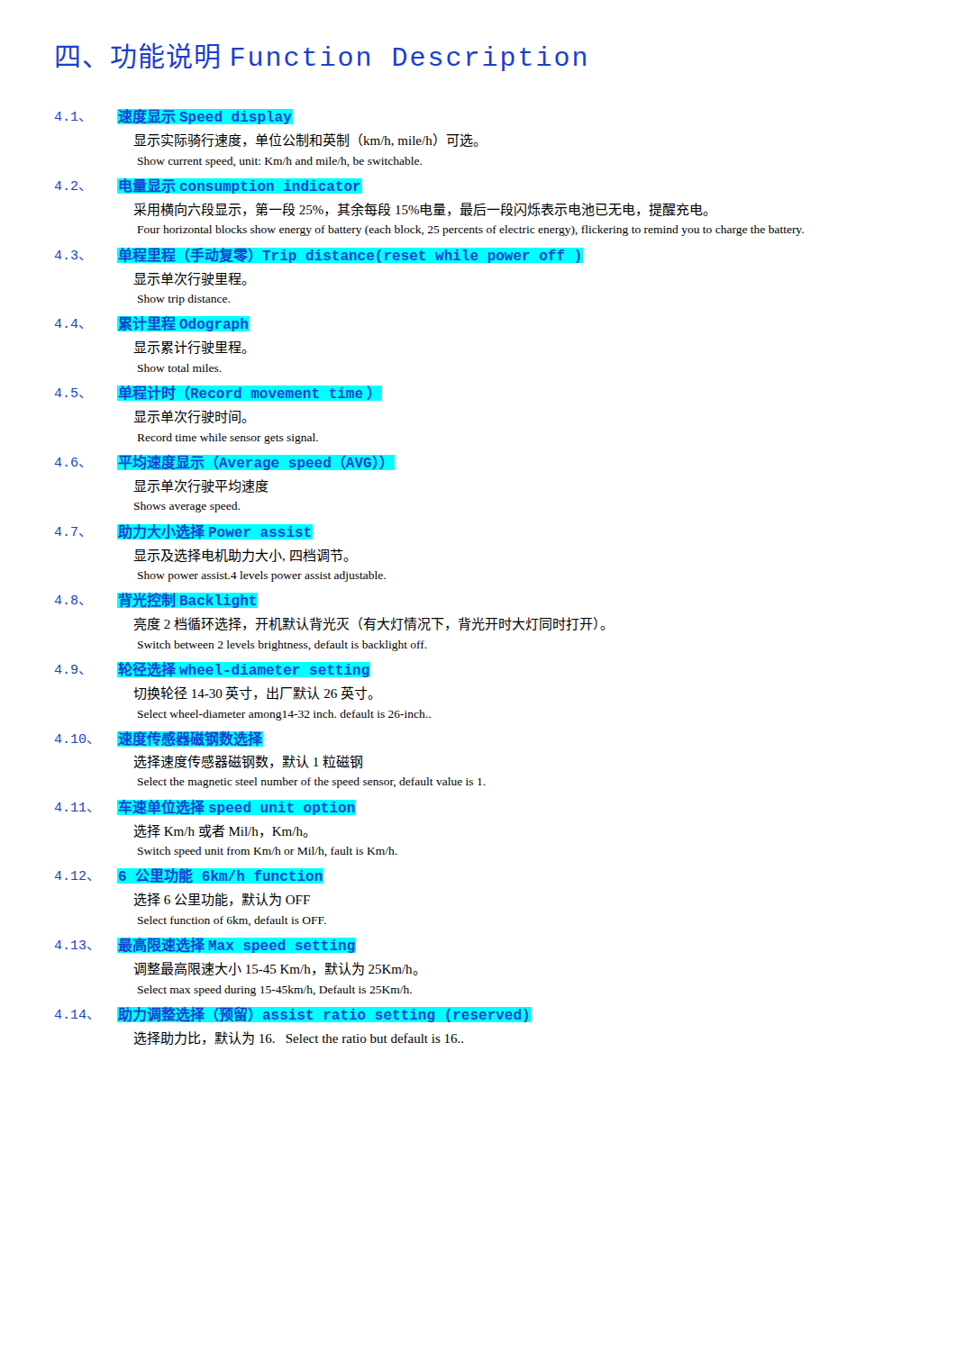四、功能说明 Function Description
4.1、 速度显示 Speed display 显示实际骑行速度，单位公制和英制（km/h, mile/h）可选。 Show current speed, unit: Km/h and mile/h, be switchable.
4.2、 电量显示 consumption indicator 采用横向六段显示，第一段 25%，其余每段 15%电量，最后一段闪烁表示电池已无电，提醒充电。 Four horizontal blocks show energy of battery (each block, 25 percents of electric energy), flickering to remind you to charge the battery.
4.3、 单程里程（手动复零）Trip distance(reset while power off ) 显示单次行驶里程。 Show trip distance.
4.4、 累计里程 Odograph 显示累计行驶里程。 Show total miles.
4.5、 单程计时（Record movement time ） 显示单次行驶时间。 Record time while sensor gets signal.
4.6、 平均速度显示（Average speed（AVG）） 显示单次行驶平均速度 Shows average speed.
4.7、 助力大小选择 Power assist 显示及选择电机助力大小, 四档调节。 Show power assist.4 levels power assist adjustable.
4.8、 背光控制 Backlight 亮度 2 档循环选择，开机默认背光灭（有大灯情况下，背光开时大灯同时打开）。 Switch between 2 levels brightness, default is backlight off.
4.9、 轮径选择 wheel-diameter setting 切换轮径 14-30 英寸，出厂默认 26 英寸。 Select wheel-diameter among14-32 inch. default is 26-inch..
4.10、 速度传感器磁钢数选择 选择速度传感器磁钢数，默认 1 粒磁钢 Select the magnetic steel number of the speed sensor, default value is 1.
4.11、 车速单位选择 speed unit option 选择 Km/h 或者 Mil/h，Km/h。 Switch speed unit from Km/h or Mil/h, fault is Km/h.
4.12、 6 公里功能 6km/h function 选择 6 公里功能，默认为 OFF Select function of 6km, default is OFF.
4.13、 最高限速选择 Max speed setting 调整最高限速大小 15-45 Km/h，默认为 25Km/h。 Select max speed during 15-45km/h, Default is 25Km/h.
4.14、 助力调整选择（预留）assist ratio setting (reserved) 选择助力比，默认为 16. Select the ratio but default is 16..